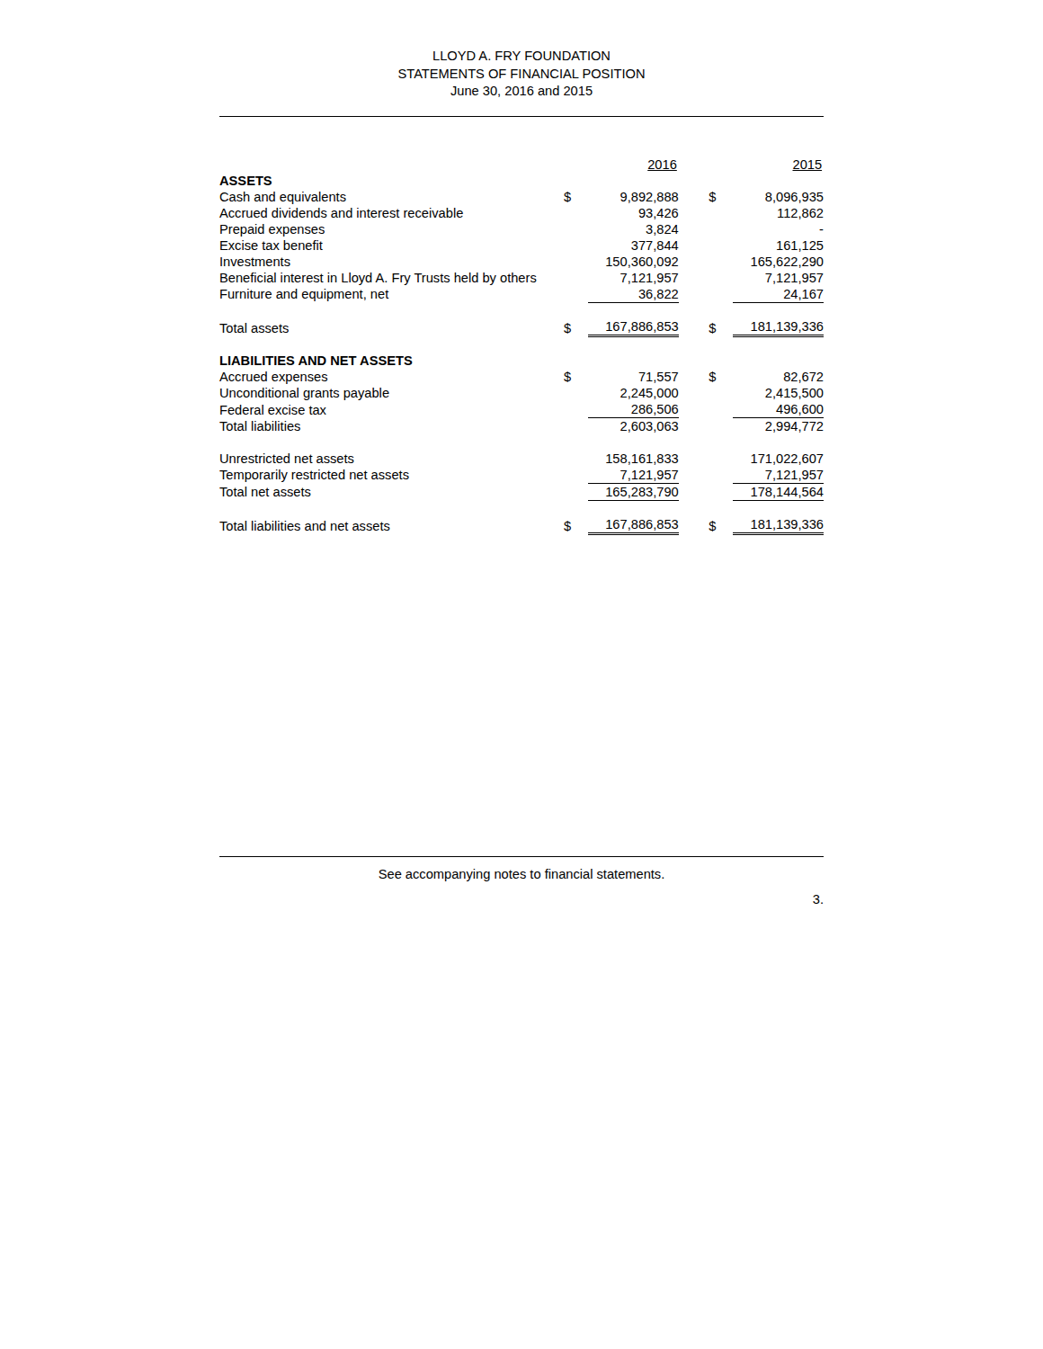LLOYD A. FRY FOUNDATION
STATEMENTS OF FINANCIAL POSITION
June 30, 2016 and 2015
| | | 2016 | | | 2015 |
| ASSETS | | | | | |
| Cash and equivalents | $ | 9,892,888 | | $ | 8,096,935 |
| Accrued dividends and interest receivable | | 93,426 | | | 112,862 |
| Prepaid expenses | | 3,824 | | | - |
| Excise tax benefit | | 377,844 | | | 161,125 |
| Investments | | 150,360,092 | | | 165,622,290 |
| Beneficial interest in Lloyd A. Fry Trusts held by others | | 7,121,957 | | | 7,121,957 |
| Furniture and equipment, net | | 36,822 | | | 24,167 |
| Total assets | $ | 167,886,853 | | $ | 181,139,336 |
| LIABILITIES AND NET ASSETS | | | | | |
| Accrued expenses | $ | 71,557 | | $ | 82,672 |
| Unconditional grants payable | | 2,245,000 | | | 2,415,500 |
| Federal excise tax | | 286,506 | | | 496,600 |
| Total liabilities | | 2,603,063 | | | 2,994,772 |
| Unrestricted net assets | | 158,161,833 | | | 171,022,607 |
| Temporarily restricted net assets | | 7,121,957 | | | 7,121,957 |
| Total net assets | | 165,283,790 | | | 178,144,564 |
| Total liabilities and net assets | $ | 167,886,853 | | $ | 181,139,336 |
See accompanying notes to financial statements.
3.